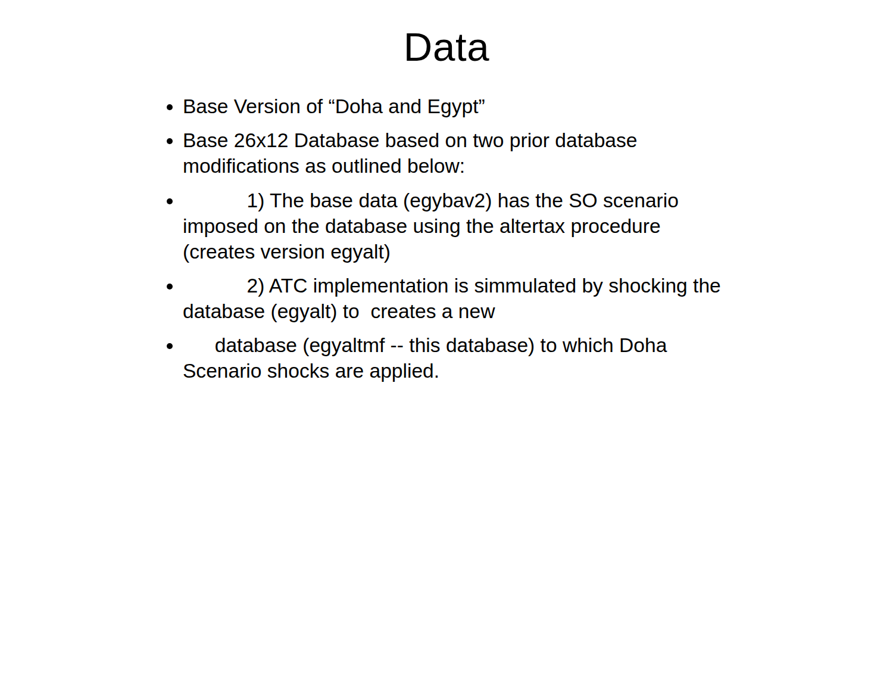Data
Base Version of “Doha and Egypt”
Base 26x12 Database based on two prior database modifications as outlined below:
1) The base data (egybav2) has the SO scenario imposed on the database using the altertax procedure (creates version egyalt)
2) ATC implementation is simmulated by shocking the database (egyalt) to creates a new
database (egyaltmf -- this database) to which Doha Scenario shocks are applied.